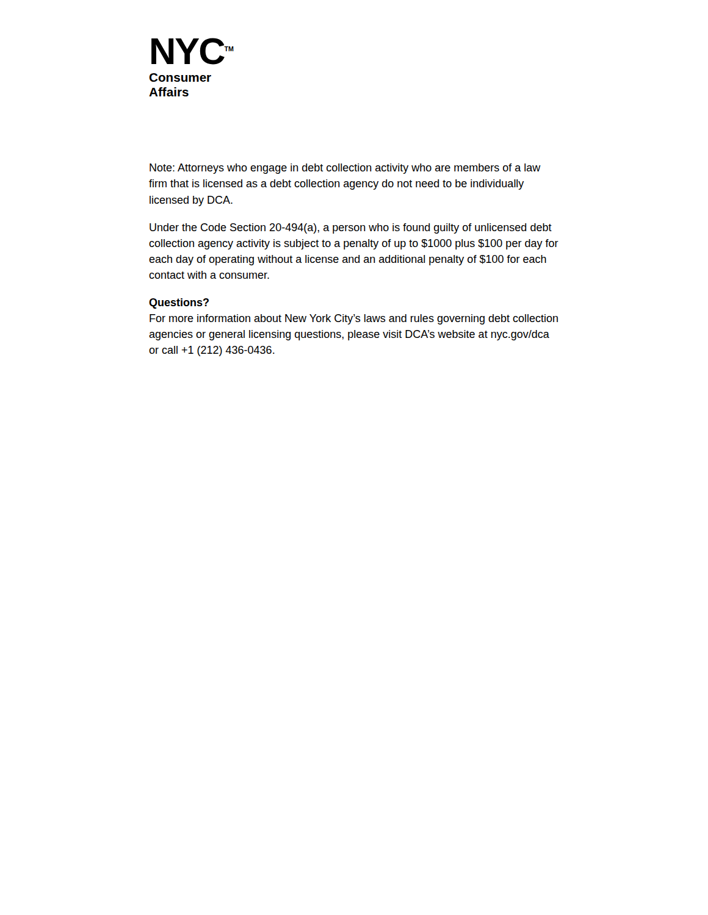NYCTM
Consumer
Affairs
Note: Attorneys who engage in debt collection activity who are members of a law firm that is licensed as a debt collection agency do not need to be individually licensed by DCA.
Under the Code Section 20-494(a), a person who is found guilty of unlicensed debt collection agency activity is subject to a penalty of up to $1000 plus $100 per day for each day of operating without a license and an additional penalty of $100 for each contact with a consumer.
Questions?
For more information about New York City’s laws and rules governing debt collection agencies or general licensing questions, please visit DCA’s website at nyc.gov/dca or call +1 (212) 436-0436.